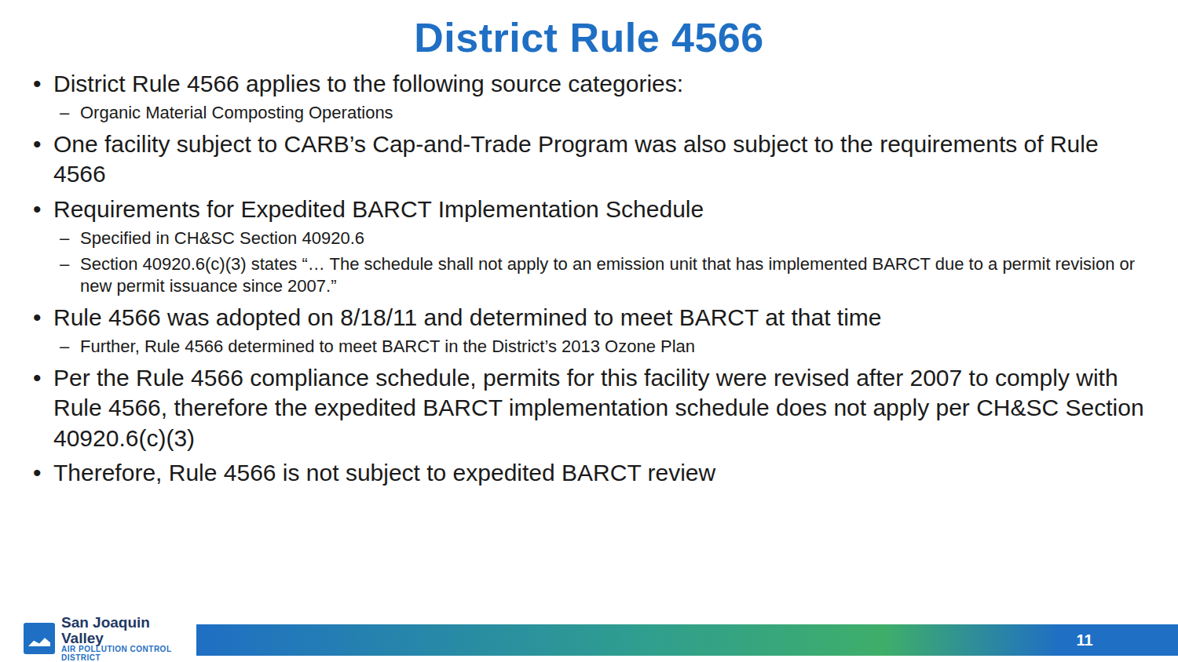District Rule 4566
District Rule 4566 applies to the following source categories:
Organic Material Composting Operations
One facility subject to CARB’s Cap-and-Trade Program was also subject to the requirements of Rule 4566
Requirements for Expedited BARCT Implementation Schedule
Specified in CH&SC Section 40920.6
Section 40920.6(c)(3) states “… The schedule shall not apply to an emission unit that has implemented BARCT due to a permit revision or new permit issuance since 2007.”
Rule 4566 was adopted on 8/18/11 and determined to meet BARCT at that time
Further, Rule 4566 determined to meet BARCT in the District’s 2013 Ozone Plan
Per the Rule 4566 compliance schedule, permits for this facility were revised after 2007 to comply with Rule 4566, therefore the expedited BARCT implementation schedule does not apply per CH&SC Section 40920.6(c)(3)
Therefore, Rule 4566 is not subject to expedited BARCT review
11
San Joaquin Valley
AIR POLLUTION CONTROL DISTRICT